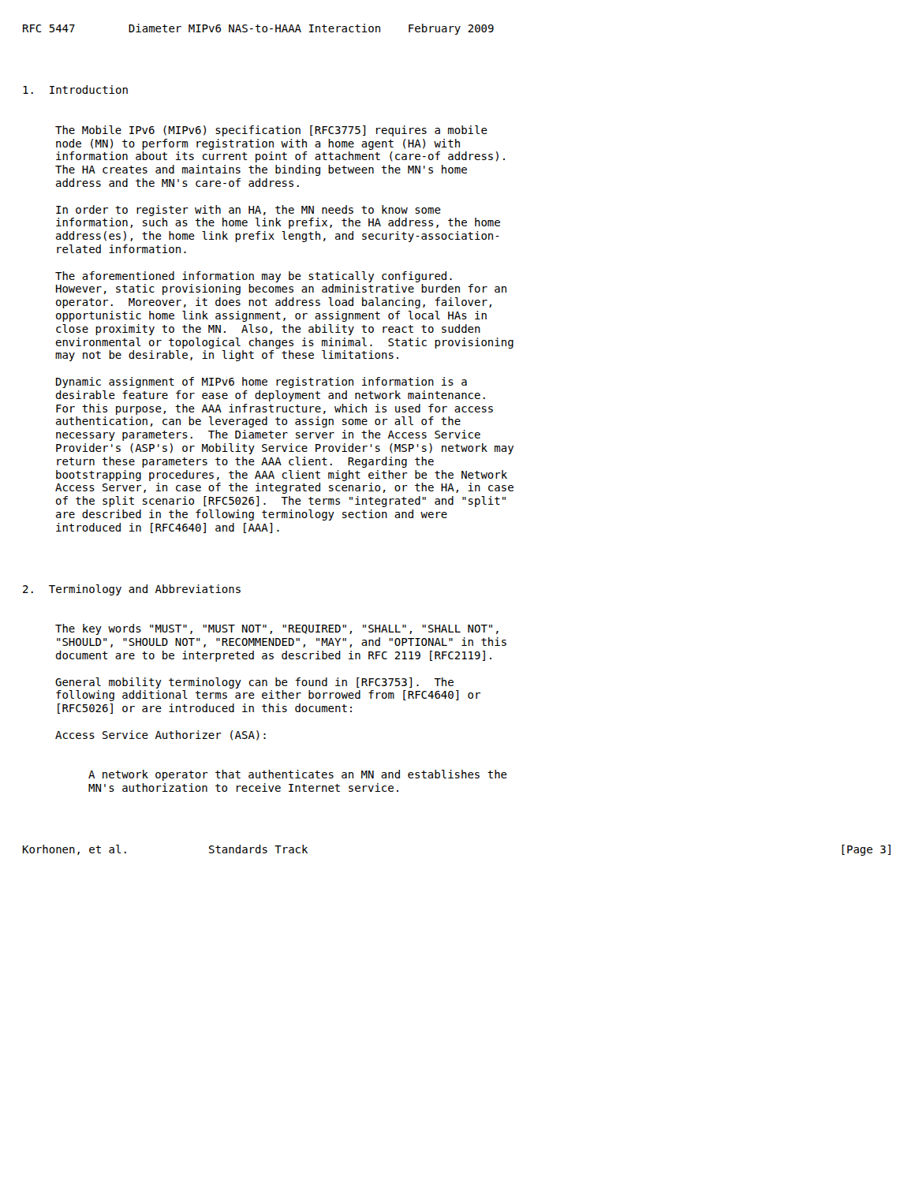RFC 5447 Diameter MIPv6 NAS-to-HAAA Interaction February 2009
1. Introduction
The Mobile IPv6 (MIPv6) specification [RFC3775] requires a mobile node (MN) to perform registration with a home agent (HA) with information about its current point of attachment (care-of address). The HA creates and maintains the binding between the MN's home address and the MN's care-of address. In order to register with an HA, the MN needs to know some information, such as the home link prefix, the HA address, the home address(es), the home link prefix length, and security-association- related information. The aforementioned information may be statically configured. However, static provisioning becomes an administrative burden for an operator. Moreover, it does not address load balancing, failover, opportunistic home link assignment, or assignment of local HAs in close proximity to the MN. Also, the ability to react to sudden environmental or topological changes is minimal. Static provisioning may not be desirable, in light of these limitations. Dynamic assignment of MIPv6 home registration information is a desirable feature for ease of deployment and network maintenance. For this purpose, the AAA infrastructure, which is used for access authentication, can be leveraged to assign some or all of the necessary parameters. The Diameter server in the Access Service Provider's (ASP's) or Mobility Service Provider's (MSP's) network may return these parameters to the AAA client. Regarding the bootstrapping procedures, the AAA client might either be the Network Access Server, in case of the integrated scenario, or the HA, in case of the split scenario [RFC5026]. The terms "integrated" and "split" are described in the following terminology section and were introduced in [RFC4640] and [AAA].
2. Terminology and Abbreviations
The key words "MUST", "MUST NOT", "REQUIRED", "SHALL", "SHALL NOT", "SHOULD", "SHOULD NOT", "RECOMMENDED", "MAY", and "OPTIONAL" in this document are to be interpreted as described in RFC 2119 [RFC2119]. General mobility terminology can be found in [RFC3753]. The following additional terms are either borrowed from [RFC4640] or [RFC5026] or are introduced in this document: Access Service Authorizer (ASA):
A network operator that authenticates an MN and establishes the MN's authorization to receive Internet service.
Korhonen, et al. Standards Track[Page 3]